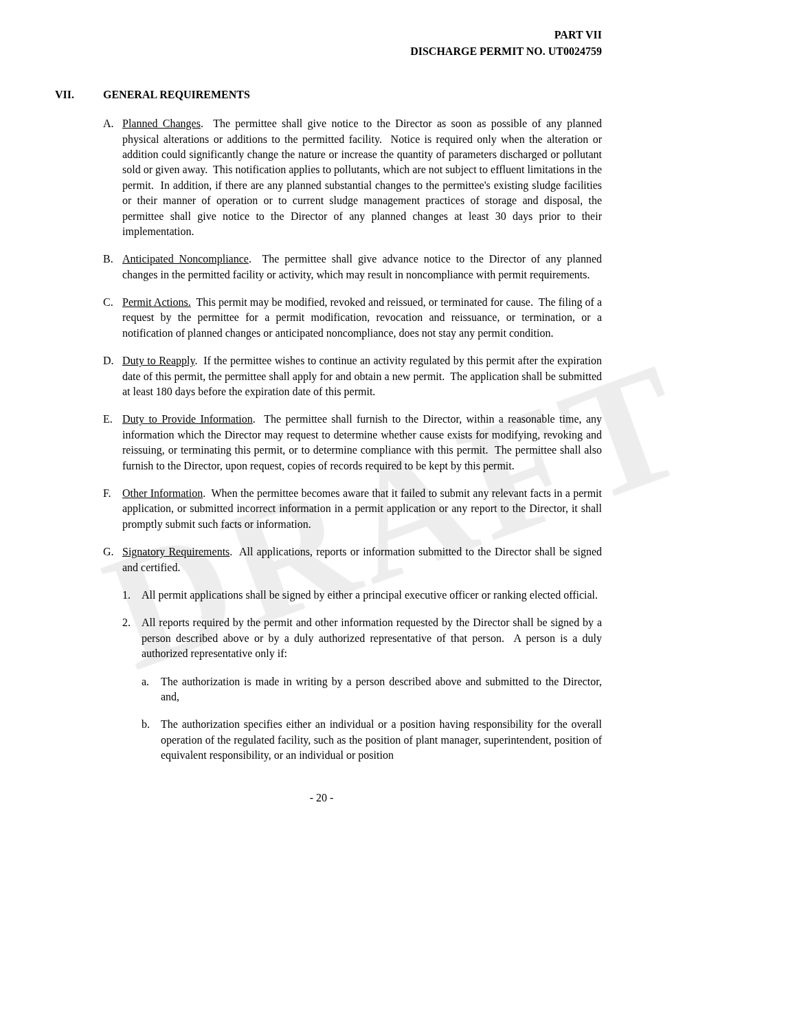DRAFT
PART VII
DISCHARGE PERMIT NO. UT0024759
VII.
GENERAL REQUIREMENTS
A.
Planned Changes. The permittee shall give notice to the Director as soon as possible of any planned physical alterations or additions to the permitted facility. Notice is required only when the alteration or addition could significantly change the nature or increase the quantity of parameters discharged or pollutant sold or given away. This notification applies to pollutants, which are not subject to effluent limitations in the permit. In addition, if there are any planned substantial changes to the permittee's existing sludge facilities or their manner of operation or to current sludge management practices of storage and disposal, the permittee shall give notice to the Director of any planned changes at least 30 days prior to their implementation.
B.
Anticipated Noncompliance. The permittee shall give advance notice to the Director of any planned changes in the permitted facility or activity, which may result in noncompliance with permit requirements.
C.
Permit Actions. This permit may be modified, revoked and reissued, or terminated for cause. The filing of a request by the permittee for a permit modification, revocation and reissuance, or termination, or a notification of planned changes or anticipated noncompliance, does not stay any permit condition.
D.
Duty to Reapply. If the permittee wishes to continue an activity regulated by this permit after the expiration date of this permit, the permittee shall apply for and obtain a new permit. The application shall be submitted at least 180 days before the expiration date of this permit.
E.
Duty to Provide Information. The permittee shall furnish to the Director, within a reasonable time, any information which the Director may request to determine whether cause exists for modifying, revoking and reissuing, or terminating this permit, or to determine compliance with this permit. The permittee shall also furnish to the Director, upon request, copies of records required to be kept by this permit.
F.
Other Information. When the permittee becomes aware that it failed to submit any relevant facts in a permit application, or submitted incorrect information in a permit application or any report to the Director, it shall promptly submit such facts or information.
G.
Signatory Requirements. All applications, reports or information submitted to the Director shall be signed and certified.
1.
All permit applications shall be signed by either a principal executive officer or ranking elected official.
2.
All reports required by the permit and other information requested by the Director shall be signed by a person described above or by a duly authorized representative of that person. A person is a duly authorized representative only if:
a.
The authorization is made in writing by a person described above and submitted to the Director, and,
b.
The authorization specifies either an individual or a position having responsibility for the overall operation of the regulated facility, such as the position of plant manager, superintendent, position of equivalent responsibility, or an individual or position
- 20 -